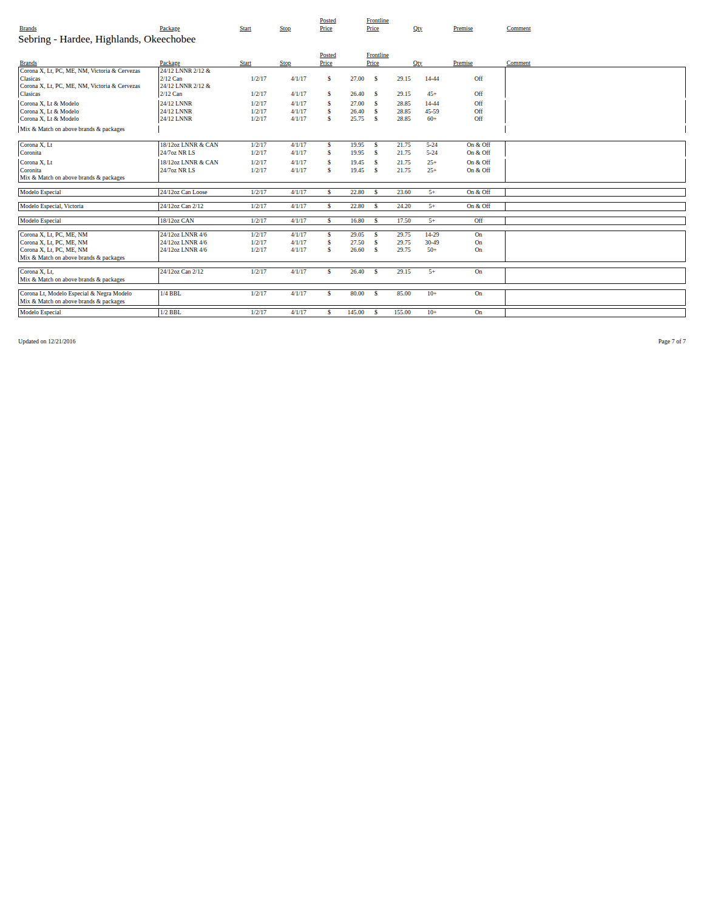| | | | | Posted | Frontline | | | |
| Brands | Package | Start | Stop | Price | Price | Qty | Premise | Comment |
Sebring - Hardee, Highlands, Okeechobee
| | | | | Posted | Frontline | | | |
| Brands | Package | Start | Stop | Price | Price | Qty | Premise | Comment |
| Corona X, Lt, PC, ME, NM, Victoria & Cervezas | 24/12 LNNR 2/12 & | | | | | | | | | |
| Clasicas | 2/12 Can | 1/2/17 | 4/1/17 | $ | 27.00 | $ | 29.15 | 14-44 | Off | |
| Corona X, Lt, PC, ME, NM, Victoria & Cervezas | 24/12 LNNR 2/12 & | | | | | | | | | |
| Clasicas | 2/12 Can | 1/2/17 | 4/1/17 | $ | 26.40 | $ | 29.15 | 45+ | Off | |
| Corona X, Lt & Modelo | 24/12 LNNR | 1/2/17 | 4/1/17 | $ | 27.00 | $ | 28.85 | 14-44 | Off | |
| Corona X, Lt & Modelo | 24/12 LNNR | 1/2/17 | 4/1/17 | $ | 26.40 | $ | 28.85 | 45-59 | Off | |
| Corona X, Lt & Modelo | 24/12 LNNR | 1/2/17 | 4/1/17 | $ | 25.75 | $ | 28.85 | 60+ | Off | |
| Mix & Match on above brands & packages | | | | | | | | | | |
| Corona X, Lt | 18/12oz LNNR & CAN | 1/2/17 | 4/1/17 | $ | 19.95 | $ | 21.75 | 5-24 | On & Off | |
| Coronita | 24/7oz NR LS | 1/2/17 | 4/1/17 | $ | 19.95 | $ | 21.75 | 5-24 | On & Off | |
| Corona X, Lt | 18/12oz LNNR & CAN | 1/2/17 | 4/1/17 | $ | 19.45 | $ | 21.75 | 25+ | On & Off | |
| Coronita | 24/7oz NR LS | 1/2/17 | 4/1/17 | $ | 19.45 | $ | 21.75 | 25+ | On & Off | |
| Mix & Match on above brands & packages | | | | | | | | | | |
| Modelo Especial | 24/12oz Can Loose | 1/2/17 | 4/1/17 | $ | 22.80 | $ | 23.60 | 5+ | On & Off | |
| Modelo Especial, Victoria | 24/12oz Can 2/12 | 1/2/17 | 4/1/17 | $ | 22.80 | $ | 24.20 | 5+ | On & Off | |
| Modelo Especial | 18/12oz CAN | 1/2/17 | 4/1/17 | $ | 16.80 | $ | 17.50 | 5+ | Off | |
| Corona X, Lt, PC, ME, NM | 24/12oz LNNR 4/6 | 1/2/17 | 4/1/17 | $ | 29.05 | $ | 29.75 | 14-29 | On | |
| Corona X, Lt, PC, ME, NM | 24/12oz LNNR 4/6 | 1/2/17 | 4/1/17 | $ | 27.50 | $ | 29.75 | 30-49 | On | |
| Corona X, Lt, PC, ME, NM | 24/12oz LNNR 4/6 | 1/2/17 | 4/1/17 | $ | 26.60 | $ | 29.75 | 50+ | On | |
| Mix & Match on above brands & packages | | | | | | | | | | |
| Corona X, Lt, | 24/12oz Can 2/12 | 1/2/17 | 4/1/17 | $ | 26.40 | $ | 29.15 | 5+ | On | |
| Mix & Match on above brands & packages | | | | | | | | | | |
| Corona Lt, Modelo Especial & Negra Modelo | 1/4 BBL | 1/2/17 | 4/1/17 | $ | 80.00 | $ | 85.00 | 10+ | On | |
| Mix & Match on above brands & packages | | | | | | | | | | |
| Modelo Especial | 1/2 BBL | 1/2/17 | 4/1/17 | $ | 145.00 | $ | 155.00 | 10+ | On | |
Updated on 12/21/2016 Page 7 of 7